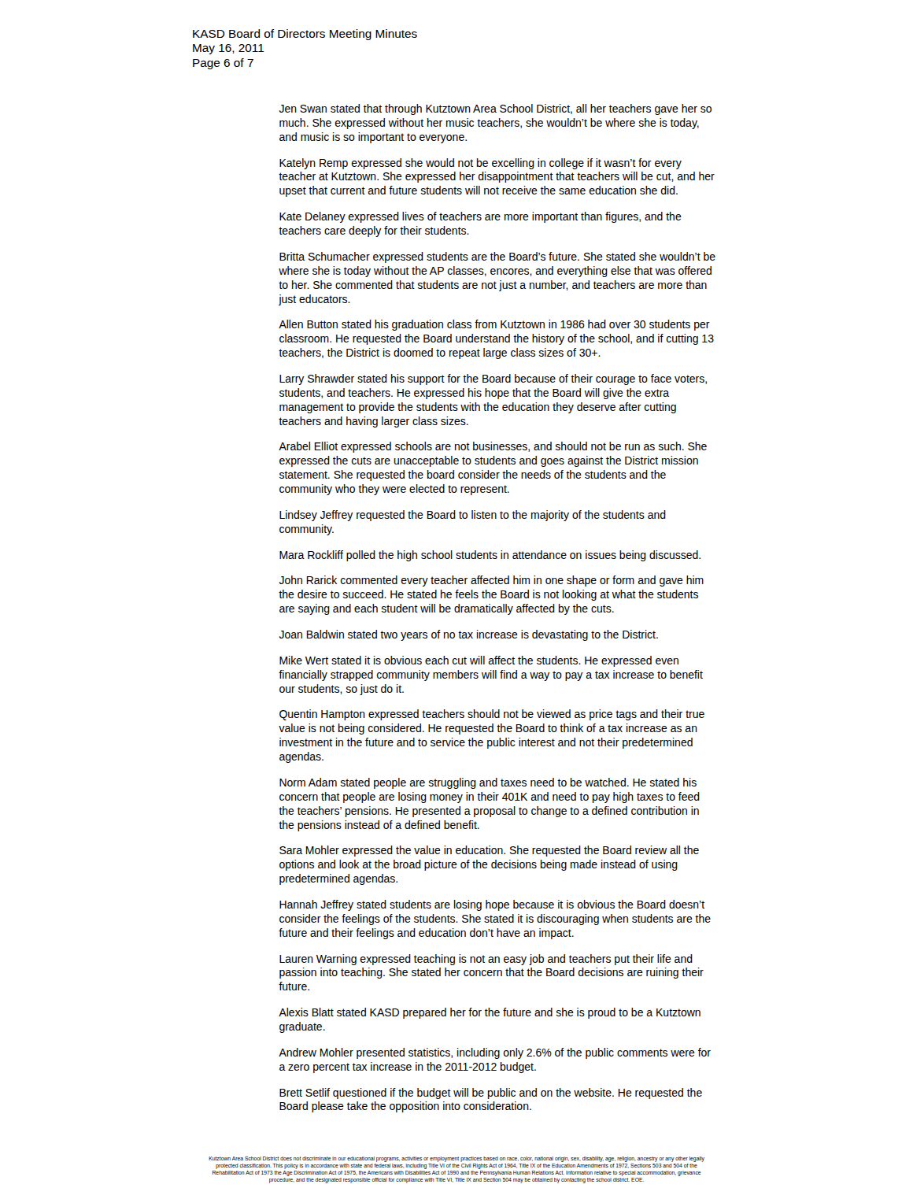KASD Board of Directors Meeting Minutes
May 16, 2011
Page 6 of 7
Jen Swan stated that through Kutztown Area School District, all her teachers gave her so much. She expressed without her music teachers, she wouldn’t be where she is today, and music is so important to everyone.
Katelyn Remp expressed she would not be excelling in college if it wasn’t for every teacher at Kutztown. She expressed her disappointment that teachers will be cut, and her upset that current and future students will not receive the same education she did.
Kate Delaney expressed lives of teachers are more important than figures, and the teachers care deeply for their students.
Britta Schumacher expressed students are the Board’s future. She stated she wouldn’t be where she is today without the AP classes, encores, and everything else that was offered to her. She commented that students are not just a number, and teachers are more than just educators.
Allen Button stated his graduation class from Kutztown in 1986 had over 30 students per classroom. He requested the Board understand the history of the school, and if cutting 13 teachers, the District is doomed to repeat large class sizes of 30+.
Larry Shrawder stated his support for the Board because of their courage to face voters, students, and teachers. He expressed his hope that the Board will give the extra management to provide the students with the education they deserve after cutting teachers and having larger class sizes.
Arabel Elliot expressed schools are not businesses, and should not be run as such. She expressed the cuts are unacceptable to students and goes against the District mission statement. She requested the board consider the needs of the students and the community who they were elected to represent.
Lindsey Jeffrey requested the Board to listen to the majority of the students and community.
Mara Rockliff polled the high school students in attendance on issues being discussed.
John Rarick commented every teacher affected him in one shape or form and gave him the desire to succeed. He stated he feels the Board is not looking at what the students are saying and each student will be dramatically affected by the cuts.
Joan Baldwin stated two years of no tax increase is devastating to the District.
Mike Wert stated it is obvious each cut will affect the students. He expressed even financially strapped community members will find a way to pay a tax increase to benefit our students, so just do it.
Quentin Hampton expressed teachers should not be viewed as price tags and their true value is not being considered. He requested the Board to think of a tax increase as an investment in the future and to service the public interest and not their predetermined agendas.
Norm Adam stated people are struggling and taxes need to be watched. He stated his concern that people are losing money in their 401K and need to pay high taxes to feed the teachers’ pensions. He presented a proposal to change to a defined contribution in the pensions instead of a defined benefit.
Sara Mohler expressed the value in education. She requested the Board review all the options and look at the broad picture of the decisions being made instead of using predetermined agendas.
Hannah Jeffrey stated students are losing hope because it is obvious the Board doesn’t consider the feelings of the students. She stated it is discouraging when students are the future and their feelings and education don’t have an impact.
Lauren Warning expressed teaching is not an easy job and teachers put their life and passion into teaching. She stated her concern that the Board decisions are ruining their future.
Alexis Blatt stated KASD prepared her for the future and she is proud to be a Kutztown graduate.
Andrew Mohler presented statistics, including only 2.6% of the public comments were for a zero percent tax increase in the 2011-2012 budget.
Brett Setlif questioned if the budget will be public and on the website. He requested the Board please take the opposition into consideration.
Kutztown Area School District does not discriminate in our educational programs, activities or employment practices based on race, color, national origin, sex, disability, age, religion, ancestry or any other legally protected classification. This policy is in accordance with state and federal laws, including Title VI of the Civil Rights Act of 1964, Title IX of the Education Amendments of 1972, Sections 503 and 504 of the Rehabilitation Act of 1973 the Age Discrimination Act of 1975, the Americans with Disabilities Act of 1990 and the Pennsylvania Human Relations Act. Information relative to special accommodation, grievance procedure, and the designated responsible official for compliance with Title VI, Title IX and Section 504 may be obtained by contacting the school district. EOE.